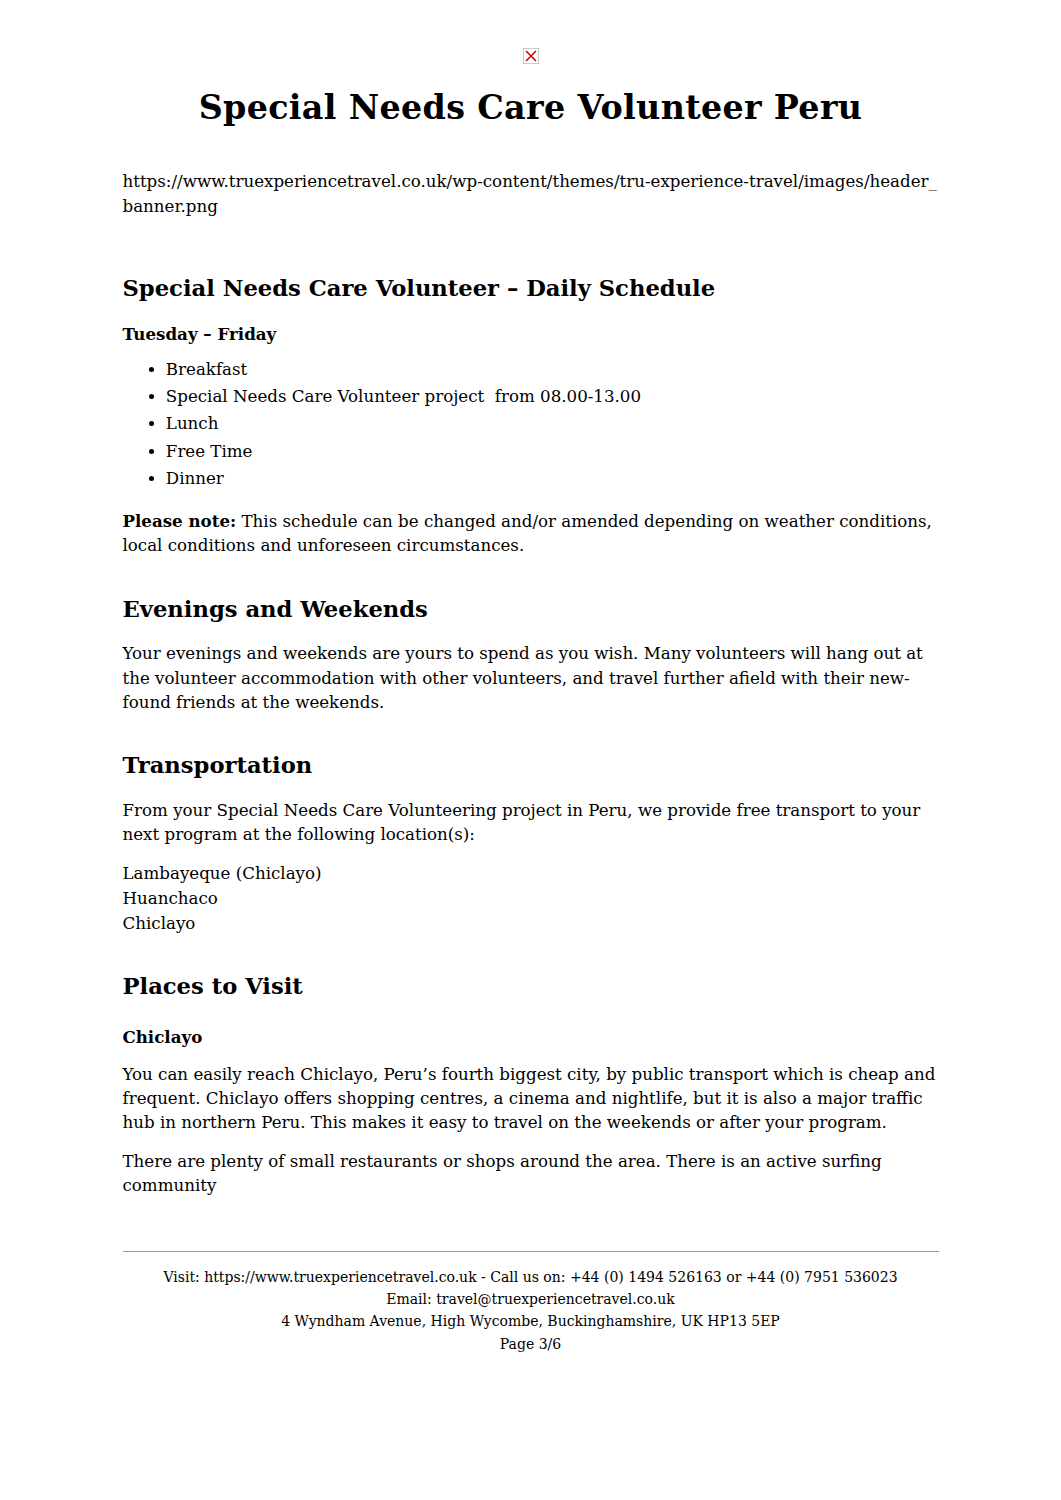Special Needs Care Volunteer Peru
https://www.truexperiencetravel.co.uk/wp-content/themes/tru-experience-travel/images/header_banner.png
Special Needs Care Volunteer – Daily Schedule
Tuesday – Friday
Breakfast
Special Needs Care Volunteer project from 08.00-13.00
Lunch
Free Time
Dinner
Please note: This schedule can be changed and/or amended depending on weather conditions, local conditions and unforeseen circumstances.
Evenings and Weekends
Your evenings and weekends are yours to spend as you wish. Many volunteers will hang out at the volunteer accommodation with other volunteers, and travel further afield with their new-found friends at the weekends.
Transportation
From your Special Needs Care Volunteering project in Peru, we provide free transport to your next program at the following location(s):
Lambayeque (Chiclayo)
Huanchaco
Chiclayo
Places to Visit
Chiclayo
You can easily reach Chiclayo, Peru’s fourth biggest city, by public transport which is cheap and frequent. Chiclayo offers shopping centres, a cinema and nightlife, but it is also a major traffic hub in northern Peru. This makes it easy to travel on the weekends or after your program.
There are plenty of small restaurants or shops around the area. There is an active surfing community
Visit: https://www.truexperiencetravel.co.uk - Call us on: +44 (0) 1494 526163 or +44 (0) 7951 536023
Email: travel@truexperiencetravel.co.uk
4 Wyndham Avenue, High Wycombe, Buckinghamshire, UK HP13 5EP
Page 3/6